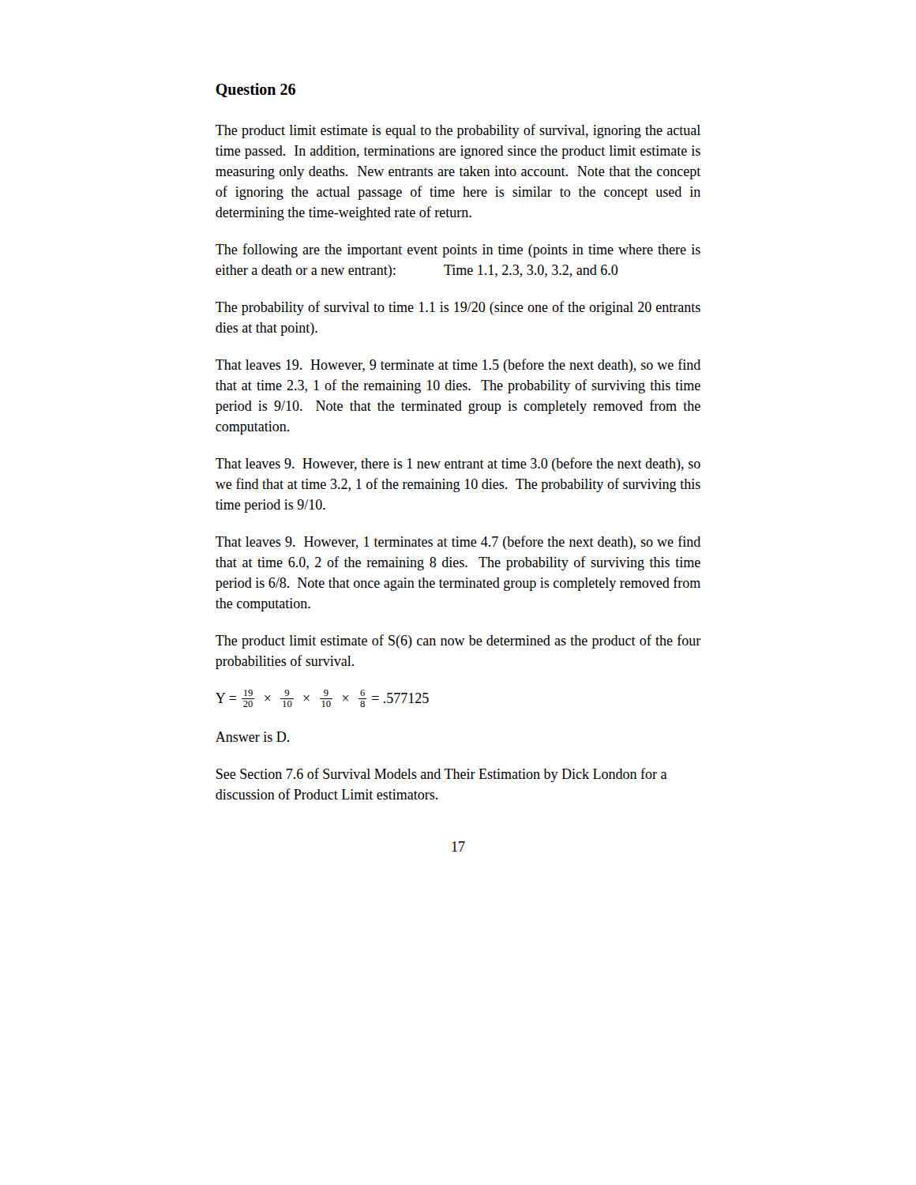Question 26
The product limit estimate is equal to the probability of survival, ignoring the actual time passed. In addition, terminations are ignored since the product limit estimate is measuring only deaths. New entrants are taken into account. Note that the concept of ignoring the actual passage of time here is similar to the concept used in determining the time-weighted rate of return.
The following are the important event points in time (points in time where there is either a death or a new entrant): Time 1.1, 2.3, 3.0, 3.2, and 6.0
The probability of survival to time 1.1 is 19/20 (since one of the original 20 entrants dies at that point).
That leaves 19. However, 9 terminate at time 1.5 (before the next death), so we find that at time 2.3, 1 of the remaining 10 dies. The probability of surviving this time period is 9/10. Note that the terminated group is completely removed from the computation.
That leaves 9. However, there is 1 new entrant at time 3.0 (before the next death), so we find that at time 3.2, 1 of the remaining 10 dies. The probability of surviving this time period is 9/10.
That leaves 9. However, 1 terminates at time 4.7 (before the next death), so we find that at time 6.0, 2 of the remaining 8 dies. The probability of surviving this time period is 6/8. Note that once again the terminated group is completely removed from the computation.
The product limit estimate of S(6) can now be determined as the product of the four probabilities of survival.
Y = 1920 × 910 × 910 × 68 = .577125
Answer is D.
See Section 7.6 of Survival Models and Their Estimation by Dick London for a
discussion of Product Limit estimators.
17